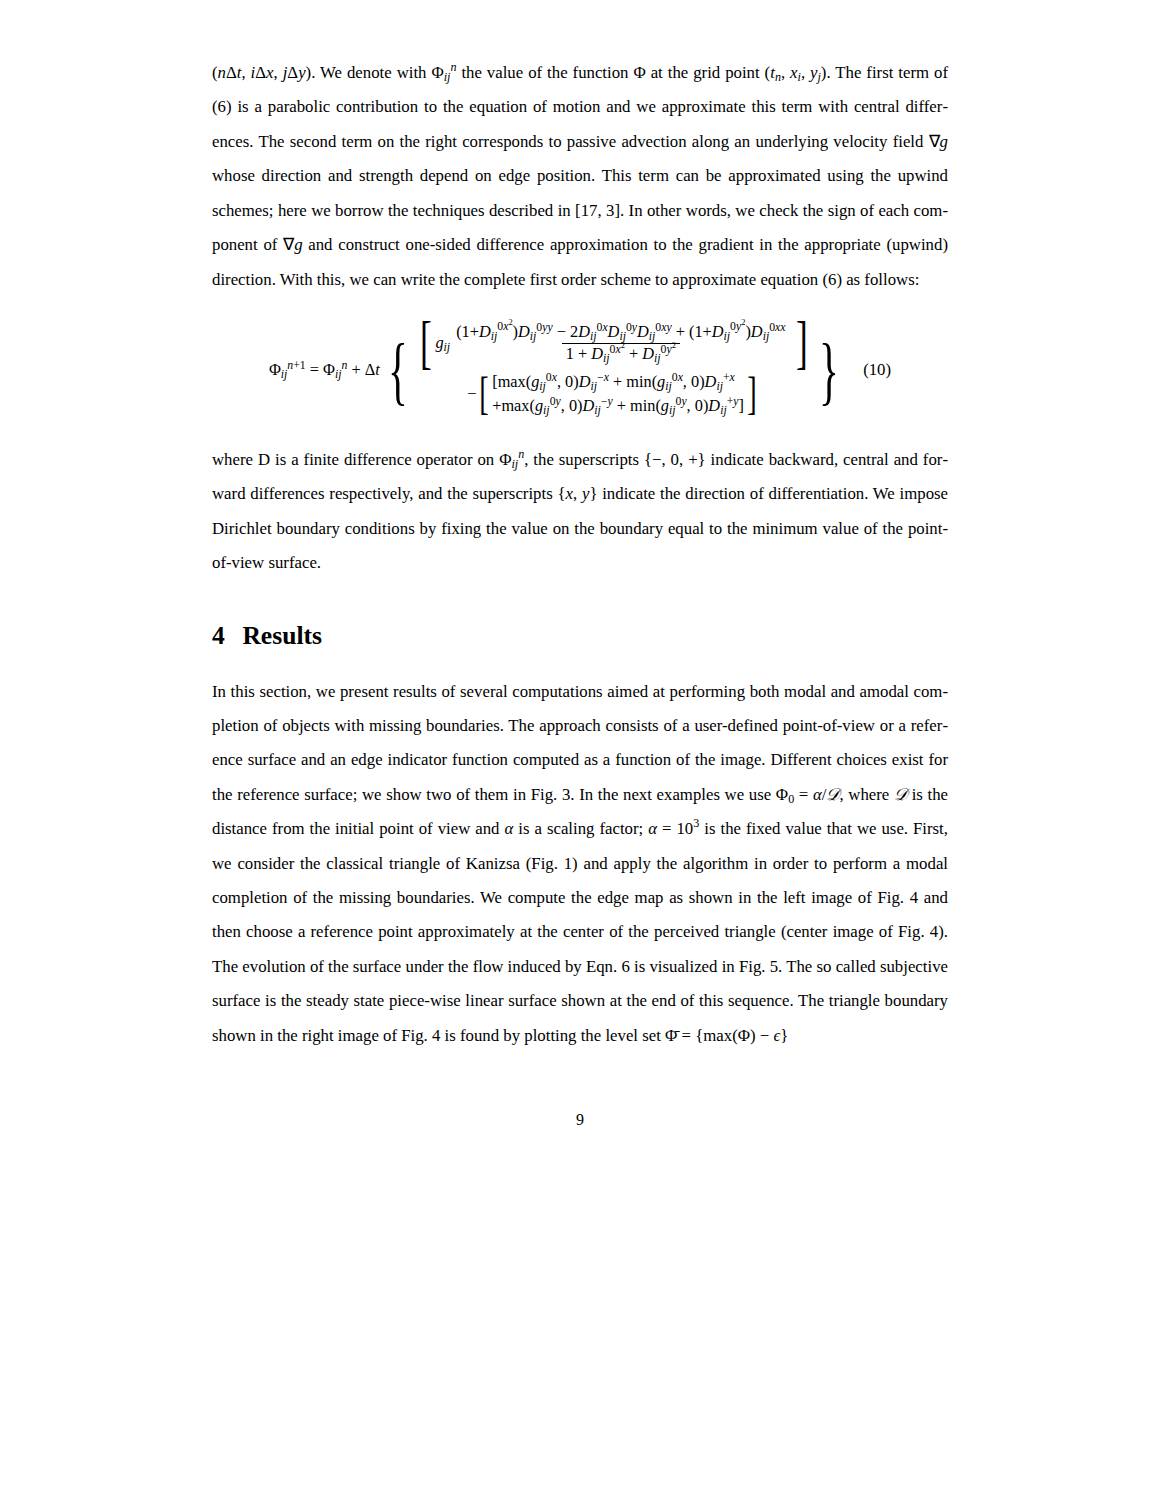(n Δt, i Δx, j Δy). We denote with Φijn the value of the function Φ at the grid point (tn, xi, yj). The first term of (6) is a parabolic contribution to the equation of motion and we approximate this term with central differences. The second term on the right corresponds to passive advection along an underlying velocity field ∇g whose direction and strength depend on edge position. This term can be approximated using the upwind schemes; here we borrow the techniques described in [17, 3]. In other words, we check the sign of each component of ∇g and construct one-sided difference approximation to the gradient in the appropriate (upwind) direction. With this, we can write the complete first order scheme to approximate equation (6) as follows:
Φijn+1 = Φijn + Δt { [ gij (1+Dij0x2)Dij0yy − 2Dij0xDij0yDij0xy + (1+Dij0y2)Dij0xx 1 + Dij0x2 + Dij0y2 ] − [ [max(gij0x, 0)Dij−x + min(gij0x, 0)Dij+x +max(gij0y, 0)Dij−y + min(gij0y, 0)Dij+y] ] }
(10)
where D is a finite difference operator on Φijn, the superscripts {−, 0, +} indicate backward, central and forward differences respectively, and the superscripts {x, y} indicate the direction of differentiation. We impose Dirichlet boundary conditions by fixing the value on the boundary equal to the minimum value of the point-of-view surface.
4 Results
In this section, we present results of several computations aimed at performing both modal and amodal completion of objects with missing boundaries. The approach consists of a user-defined point-of-view or a reference surface and an edge indicator function computed as a function of the image. Different choices exist for the reference surface; we show two of them in Fig. 3. In the next examples we use Φ0 = α/𝒟, where 𝒟 is the distance from the initial point of view and α is a scaling factor; α = 103 is the fixed value that we use. First, we consider the classical triangle of Kanizsa (Fig. 1) and apply the algorithm in order to perform a modal completion of the missing boundaries. We compute the edge map as shown in the left image of Fig. 4 and then choose a reference point approximately at the center of the perceived triangle (center image of Fig. 4). The evolution of the surface under the flow induced by Eqn. 6 is visualized in Fig. 5. The so called subjective surface is the steady state piece-wise linear surface shown at the end of this sequence. The triangle boundary shown in the right image of Fig. 4 is found by plotting the level set Φ̄ = {max(Φ) − ϵ}
9